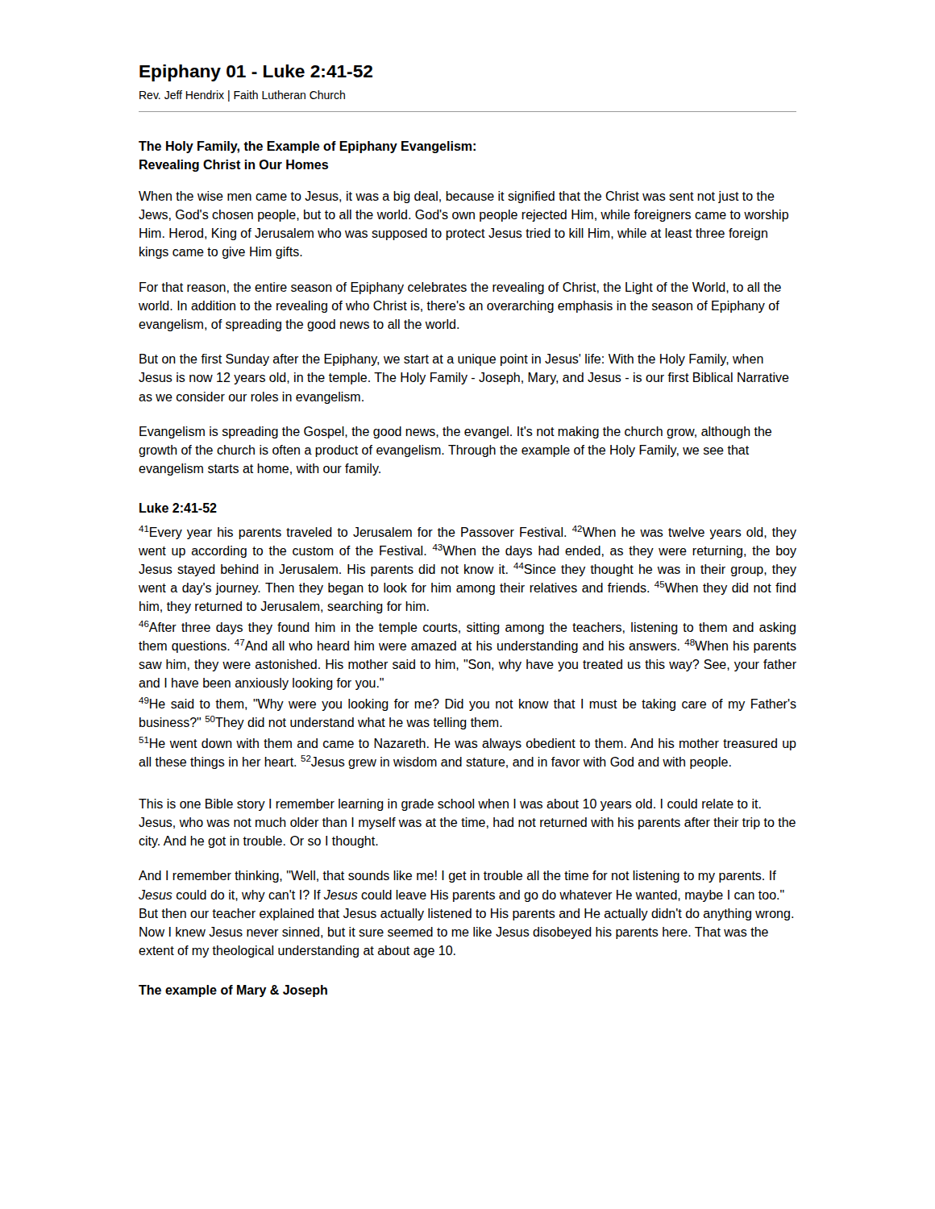Epiphany 01 - Luke 2:41-52
Rev. Jeff Hendrix | Faith Lutheran Church
The Holy Family, the Example of Epiphany Evangelism:
Revealing Christ in Our Homes
When the wise men came to Jesus, it was a big deal, because it signified that the Christ was sent not just to the Jews, God's chosen people, but to all the world. God's own people rejected Him, while foreigners came to worship Him. Herod, King of Jerusalem who was supposed to protect Jesus tried to kill Him, while at least three foreign kings came to give Him gifts.
For that reason, the entire season of Epiphany celebrates the revealing of Christ, the Light of the World, to all the world. In addition to the revealing of who Christ is, there's an overarching emphasis in the season of Epiphany of evangelism, of spreading the good news to all the world.
But on the first Sunday after the Epiphany, we start at a unique point in Jesus' life: With the Holy Family, when Jesus is now 12 years old, in the temple. The Holy Family - Joseph, Mary, and Jesus - is our first Biblical Narrative as we consider our roles in evangelism.
Evangelism is spreading the Gospel, the good news, the evangel. It's not making the church grow, although the growth of the church is often a product of evangelism. Through the example of the Holy Family, we see that evangelism starts at home, with our family.
Luke 2:41-52
41Every year his parents traveled to Jerusalem for the Passover Festival. 42When he was twelve years old, they went up according to the custom of the Festival. 43When the days had ended, as they were returning, the boy Jesus stayed behind in Jerusalem. His parents did not know it. 44Since they thought he was in their group, they went a day's journey. Then they began to look for him among their relatives and friends. 45When they did not find him, they returned to Jerusalem, searching for him.
46After three days they found him in the temple courts, sitting among the teachers, listening to them and asking them questions. 47And all who heard him were amazed at his understanding and his answers. 48When his parents saw him, they were astonished. His mother said to him, "Son, why have you treated us this way? See, your father and I have been anxiously looking for you."
49He said to them, "Why were you looking for me? Did you not know that I must be taking care of my Father's business?" 50They did not understand what he was telling them.
51He went down with them and came to Nazareth. He was always obedient to them. And his mother treasured up all these things in her heart. 52Jesus grew in wisdom and stature, and in favor with God and with people.
This is one Bible story I remember learning in grade school when I was about 10 years old. I could relate to it. Jesus, who was not much older than I myself was at the time, had not returned with his parents after their trip to the city. And he got in trouble. Or so I thought.
And I remember thinking, "Well, that sounds like me! I get in trouble all the time for not listening to my parents. If Jesus could do it, why can't I? If Jesus could leave His parents and go do whatever He wanted, maybe I can too." But then our teacher explained that Jesus actually listened to His parents and He actually didn't do anything wrong. Now I knew Jesus never sinned, but it sure seemed to me like Jesus disobeyed his parents here. That was the extent of my theological understanding at about age 10.
The example of Mary & Joseph